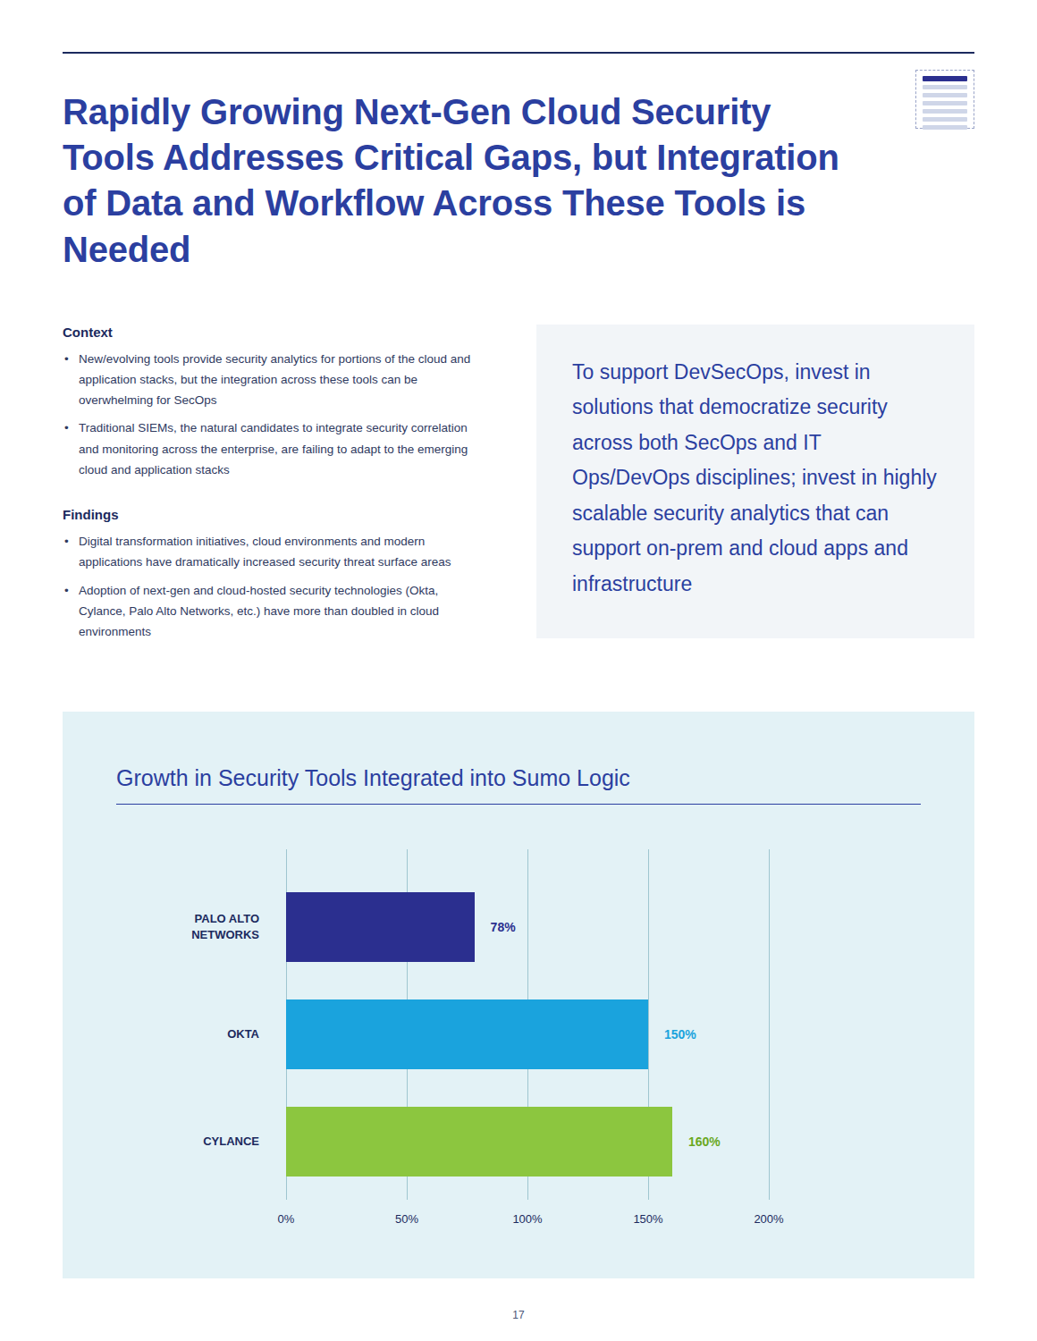Rapidly Growing Next-Gen Cloud Security Tools Addresses Critical Gaps, but Integration of Data and Workflow Across These Tools is Needed
Context
New/evolving tools provide security analytics for portions of the cloud and application stacks, but the integration across these tools can be overwhelming for SecOps
Traditional SIEMs, the natural candidates to integrate security correlation and monitoring across the enterprise, are failing to adapt to the emerging cloud and application stacks
Findings
Digital transformation initiatives, cloud environments and modern applications have dramatically increased security threat surface areas
Adoption of next-gen and cloud-hosted security technologies (Okta, Cylance, Palo Alto Networks, etc.) have more than doubled in cloud environments
To support DevSecOps, invest in solutions that democratize security across both SecOps and IT Ops/DevOps disciplines; invest in highly scalable security analytics that can support on-prem and cloud apps and infrastructure
Growth in Security Tools Integrated into Sumo Logic
PALO ALTO
NETWORKS
78%
OKTA
150%
CYLANCE
160%
0%
50%
100%
150%
200%
17